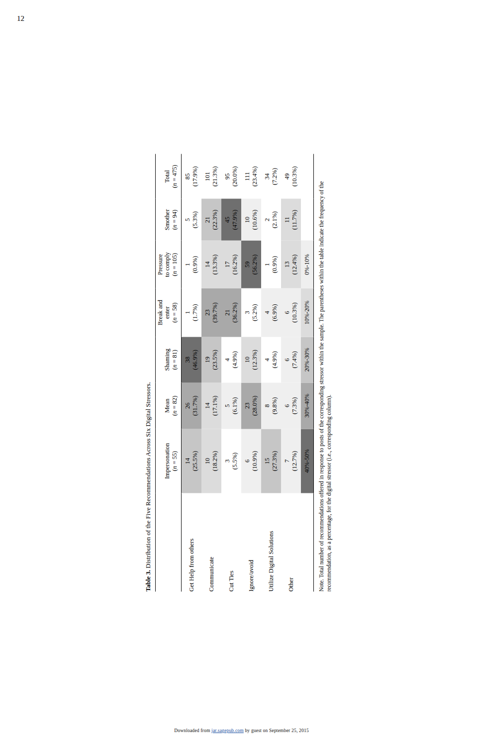12
Table 3. Distribution of the Five Recommendations Across Six Digital Stressors.
| | Impersonation ( n = 55) | Mean ( n = 82) | Shaming ( n = 81) | Break and enter ( n = 58) | Pressure to comply ( n = 105) | Smother ( n = 94) | Total ( n = 475) |
| --- | --- | --- | --- | --- | --- | --- | --- |
| Get Help from others | 14 (25.5%) | 26 (31.7%) | 38 (46.9%) | 1 (1.7%) | 1 (0.9%) | 5 (5.3%) | 85 (17.9%) |
| Communicate | 10 (18.2%) | 14 (17.1%) | 19 (23.5%) | 23 (39.7%) | 14 (13.3%) | 21 (22.3%) | 101 (21.3%) |
| Cut Ties | 3 (5.5%) | 5 (6.1%) | 4 (4.9%) | 21 (36.2%) | 17 (16.2%) | 45 (47.9%) | 95 (20.0%) |
| Ignore/avoid | 6 (10.9%) | 23 (28.0%) | 10 (12.3%) | 3 (5.2%) | 59 (56.2%) | 10 (10.6%) | 111 (23.4%) |
| Utilize Digital Solutions | 15 (27.3%) | 8 (9.8%) | 4 (4.9%) | 4 (6.9%) | 1 (0.9%) | 2 (2.1%) | 34 (7.2%) |
| Other | 7 (12.7%) | 6 (7.3%) | 6 (7.4%) | 6 (10.3%) | 13 (12.4%) | 11 (11.7%) | 49 (10.3%) |
| | 40%-50% | 30%-40% | 20%-30% | 10%-20% | 0%-10% | | |
Note. Total number of recommendations offered in response to posts of the corresponding stressor within the sample. The parentheses within the table indicate the frequency of the recommendation, as a percentage, for the digital stressor (i.e., corresponding column).
Downloaded from jar.sagepub.com by guest on September 25, 2015